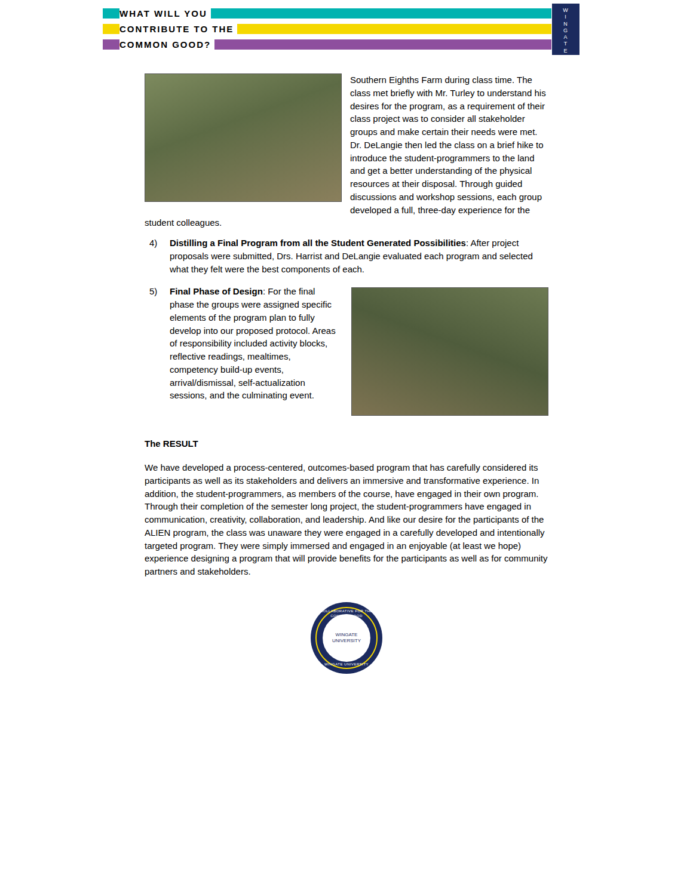WHAT WILL YOU
CONTRIBUTE TO THE
COMMON GOOD?
WINGATE
Southern Eighths Farm during class time. The class met briefly with Mr. Turley to understand his desires for the program, as a requirement of their class project was to consider all stakeholder groups and make certain their needs were met. Dr. DeLangie then led the class on a brief hike to introduce the student-programmers to the land and get a better understanding of the physical resources at their disposal. Through guided discussions and workshop sessions, each group developed a full, three-day experience for the student colleagues.
Distilling a Final Program from all the Student Generated Possibilities: After project proposals were submitted, Drs. Harrist and DeLangie evaluated each program and selected what they felt were the best components of each.
Final Phase of Design: For the final phase the groups were assigned specific elements of the program plan to fully develop into our proposed protocol. Areas of responsibility included activity blocks, reflective readings, mealtimes, competency build-up events, arrival/dismissal, self-actualization sessions, and the culminating event.
The RESULT
We have developed a process-centered, outcomes-based program that has carefully considered its participants as well as its stakeholders and delivers an immersive and transformative experience. In addition, the student-programmers, as members of the course, have engaged in their own program. Through their completion of the semester long project, the student-programmers have engaged in communication, creativity, collaboration, and leadership. And like our desire for the participants of the ALIEN program, the class was unaware they were engaged in a carefully developed and intentionally targeted program. They were simply immersed and engaged in an enjoyable (at least we hope) experience designing a program that will provide benefits for the participants as well as for community partners and stakeholders.
COLLABORATIVE FOR THE COMMON GOOD
WINGATE
UNIVERSITY
WINGATE UNIVERSITY